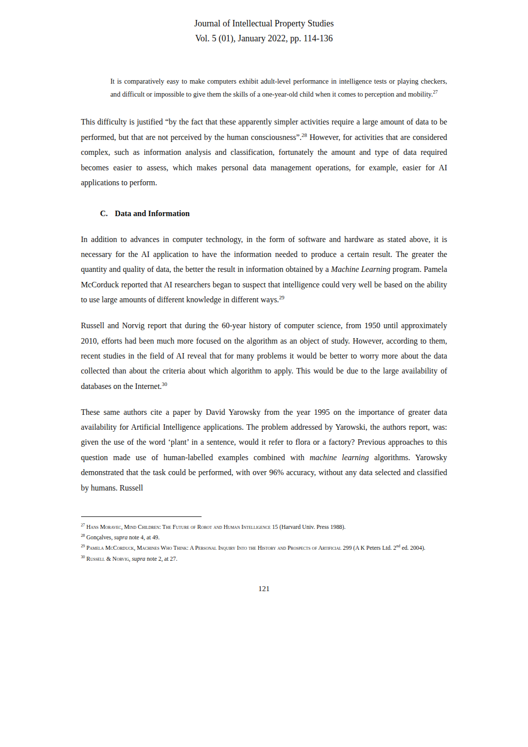Journal of Intellectual Property Studies Vol. 5 (01), January 2022, pp. 114-136
It is comparatively easy to make computers exhibit adult-level performance in intelligence tests or playing checkers, and difficult or impossible to give them the skills of a one-year-old child when it comes to perception and mobility.27
This difficulty is justified “by the fact that these apparently simpler activities require a large amount of data to be performed, but that are not perceived by the human consciousness”.28 However, for activities that are considered complex, such as information analysis and classification, fortunately the amount and type of data required becomes easier to assess, which makes personal data management operations, for example, easier for AI applications to perform.
C. Data and Information
In addition to advances in computer technology, in the form of software and hardware as stated above, it is necessary for the AI application to have the information needed to produce a certain result. The greater the quantity and quality of data, the better the result in information obtained by a Machine Learning program. Pamela McCorduck reported that AI researchers began to suspect that intelligence could very well be based on the ability to use large amounts of different knowledge in different ways.29
Russell and Norvig report that during the 60-year history of computer science, from 1950 until approximately 2010, efforts had been much more focused on the algorithm as an object of study. However, according to them, recent studies in the field of AI reveal that for many problems it would be better to worry more about the data collected than about the criteria about which algorithm to apply. This would be due to the large availability of databases on the Internet.30
These same authors cite a paper by David Yarowsky from the year 1995 on the importance of greater data availability for Artificial Intelligence applications. The problem addressed by Yarowski, the authors report, was: given the use of the word ‘plant’ in a sentence, would it refer to flora or a factory? Previous approaches to this question made use of human-labelled examples combined with machine learning algorithms. Yarowsky demonstrated that the task could be performed, with over 96% accuracy, without any data selected and classified by humans. Russell
27 Hans Moravec, Mind Children: The Future of Robot and Human Intelligence 15 (Harvard Univ. Press 1988).
28 Gonçalves, supra note 4, at 49.
29 Pamela McCorduck, Machines Who Think: A Personal Inquiry Into the History and Prospects of Artificial 299 (A K Peters Ltd. 2nd ed. 2004).
30 Russell & Norvig, supra note 2, at 27.
121